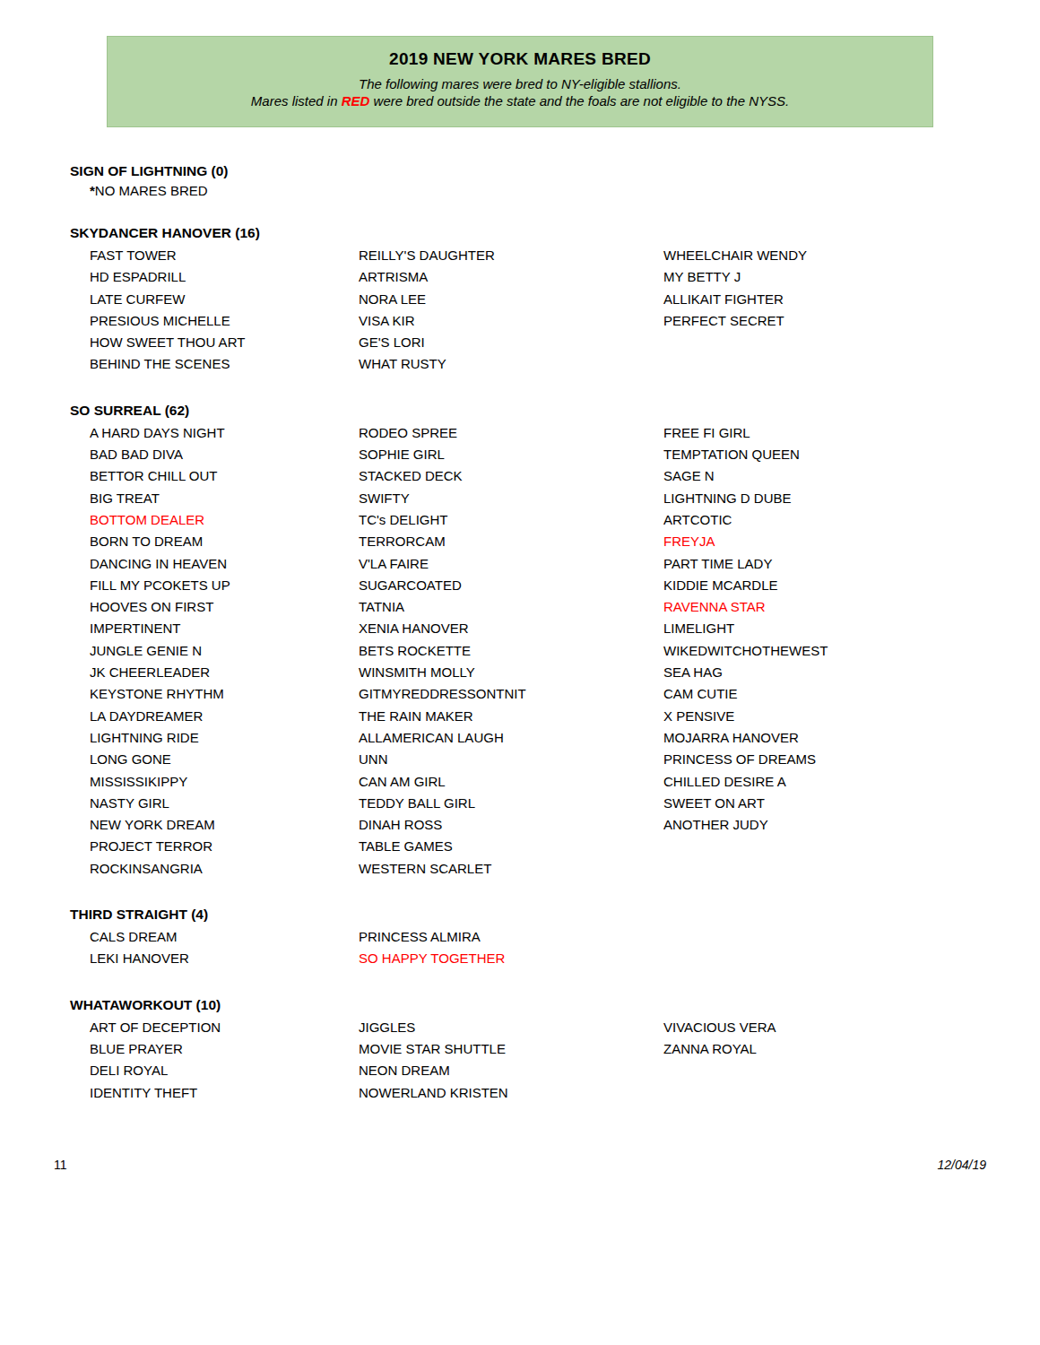2019 NEW YORK MARES BRED
The following mares were bred to NY-eligible stallions.
Mares listed in RED were bred outside the state and the foals are not eligible to the NYSS.
SIGN OF LIGHTNING (0)
*NO MARES BRED
SKYDANCER HANOVER (16)
FAST TOWER
REILLY'S DAUGHTER
WHEELCHAIR WENDY
HD ESPADRILL
ARTRISMA
MY BETTY J
LATE CURFEW
NORA LEE
ALLIKAIT FIGHTER
PRESIOUS MICHELLE
VISA KIR
PERFECT SECRET
HOW SWEET THOU ART
GE'S LORI
BEHIND THE SCENES
WHAT RUSTY
SO SURREAL (62)
A HARD DAYS NIGHT
RODEO SPREE
FREE FI GIRL
BAD BAD DIVA
SOPHIE GIRL
TEMPTATION QUEEN
BETTOR CHILL OUT
STACKED DECK
SAGE N
BIG TREAT
SWIFTY
LIGHTNING D DUBE
BOTTOM DEALER
TC's DELIGHT
ARTCOTIC
BORN TO DREAM
TERRORCAM
FREYJA
DANCING IN HEAVEN
V'LA FAIRE
PART TIME LADY
FILL MY PCOKETS UP
SUGARCOATED
KIDDIE MCARDLE
HOOVES ON FIRST
TATNIA
RAVENNA STAR
IMPERTINENT
XENIA HANOVER
LIMELIGHT
JUNGLE GENIE N
BETS ROCKETTE
WIKEDWITCHOTHEWEST
JK CHEERLEADER
WINSMITH MOLLY
SEA HAG
KEYSTONE RHYTHM
GITMYREDDRESSONTNIT
CAM CUTIE
LA DAYDREAMER
THE RAIN MAKER
X PENSIVE
LIGHTNING RIDE
ALLAMERICAN LAUGH
MOJARRA HANOVER
LONG GONE
UNN
PRINCESS OF DREAMS
MISSISSIKIPPY
CAN AM GIRL
CHILLED DESIRE A
NASTY GIRL
TEDDY BALL GIRL
SWEET ON ART
NEW YORK DREAM
DINAH ROSS
ANOTHER JUDY
PROJECT TERROR
TABLE GAMES
ROCKINSANGRIA
WESTERN SCARLET
THIRD STRAIGHT (4)
CALS DREAM
PRINCESS ALMIRA
LEKI HANOVER
SO HAPPY TOGETHER
WHATAWORKOUT (10)
ART OF DECEPTION
JIGGLES
VIVACIOUS VERA
BLUE PRAYER
MOVIE STAR SHUTTLE
ZANNA ROYAL
DELI ROYAL
NEON DREAM
IDENTITY THEFT
NOWERLAND KRISTEN
11
12/04/19